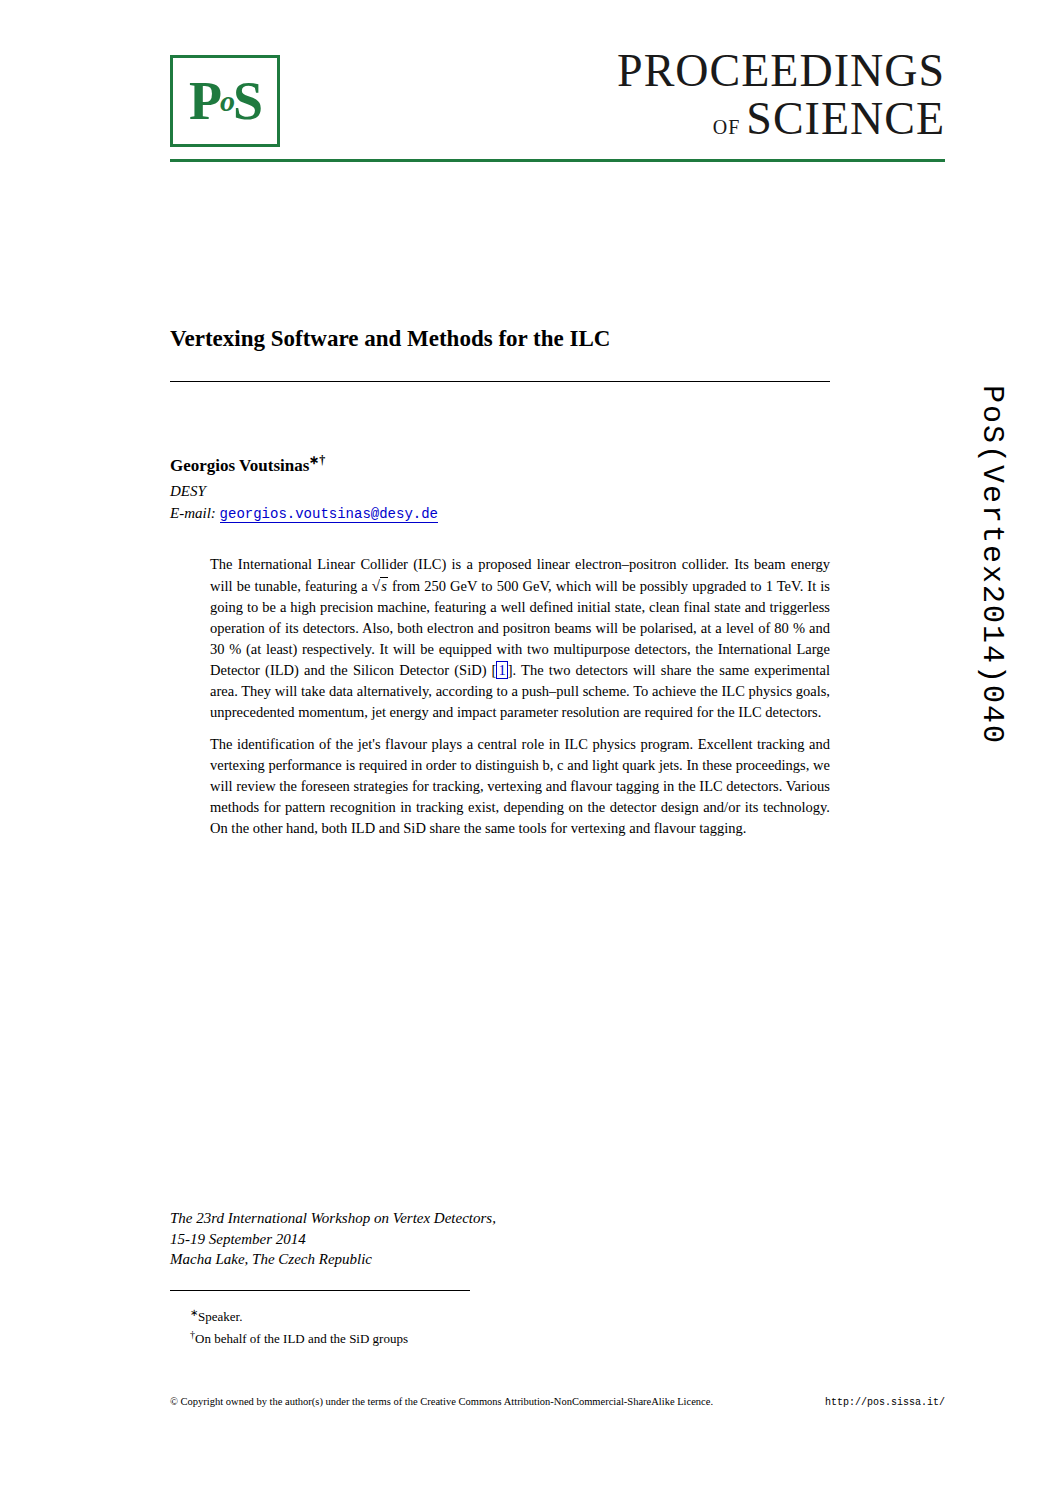Po S
PROCEEDINGS
OF SCIENCE
PoS(Vertex2014)040
Vertexing Software and Methods for the ILC
Georgios Voutsinas∗†
DESY
E-mail: georgios.voutsinas@desy.de
The International Linear Collider (ILC) is a proposed linear electron–positron collider. Its beam energy will be tunable, featuring a √s from 250 GeV to 500 GeV, which will be possibly upgraded to 1 TeV. It is going to be a high precision machine, featuring a well defined initial state, clean final state and triggerless operation of its detectors. Also, both electron and positron beams will be polarised, at a level of 80 % and 30 % (at least) respectively. It will be equipped with two multipurpose detectors, the International Large Detector (ILD) and the Silicon Detector (SiD) [1]. The two detectors will share the same experimental area. They will take data alternatively, according to a push–pull scheme. To achieve the ILC physics goals, unprecedented momentum, jet energy and impact parameter resolution are required for the ILC detectors.
The identification of the jet's flavour plays a central role in ILC physics program. Excellent tracking and vertexing performance is required in order to distinguish b, c and light quark jets. In these proceedings, we will review the foreseen strategies for tracking, vertexing and flavour tagging in the ILC detectors. Various methods for pattern recognition in tracking exist, depending on the detector design and/or its technology. On the other hand, both ILD and SiD share the same tools for vertexing and flavour tagging.
The 23rd International Workshop on Vertex Detectors,
15-19 September 2014
Macha Lake, The Czech Republic
∗Speaker.
†On behalf of the ILD and the SiD groups
© Copyright owned by the author(s) under the terms of the Creative Commons Attribution-NonCommercial-ShareAlike Licence. http://pos.sissa.it/